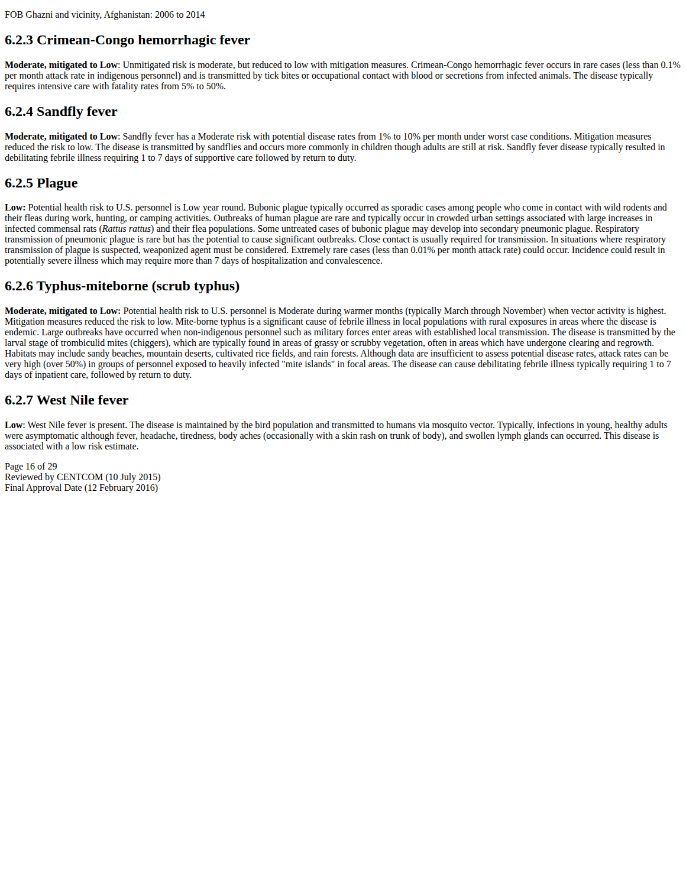FOB Ghazni and vicinity, Afghanistan: 2006 to 2014
6.2.3 Crimean-Congo hemorrhagic fever
Moderate, mitigated to Low: Unmitigated risk is moderate, but reduced to low with mitigation measures. Crimean-Congo hemorrhagic fever occurs in rare cases (less than 0.1% per month attack rate in indigenous personnel) and is transmitted by tick bites or occupational contact with blood or secretions from infected animals. The disease typically requires intensive care with fatality rates from 5% to 50%.
6.2.4 Sandfly fever
Moderate, mitigated to Low: Sandfly fever has a Moderate risk with potential disease rates from 1% to 10% per month under worst case conditions. Mitigation measures reduced the risk to low. The disease is transmitted by sandflies and occurs more commonly in children though adults are still at risk. Sandfly fever disease typically resulted in debilitating febrile illness requiring 1 to 7 days of supportive care followed by return to duty.
6.2.5 Plague
Low: Potential health risk to U.S. personnel is Low year round. Bubonic plague typically occurred as sporadic cases among people who come in contact with wild rodents and their fleas during work, hunting, or camping activities. Outbreaks of human plague are rare and typically occur in crowded urban settings associated with large increases in infected commensal rats (Rattus rattus) and their flea populations. Some untreated cases of bubonic plague may develop into secondary pneumonic plague. Respiratory transmission of pneumonic plague is rare but has the potential to cause significant outbreaks. Close contact is usually required for transmission. In situations where respiratory transmission of plague is suspected, weaponized agent must be considered. Extremely rare cases (less than 0.01% per month attack rate) could occur. Incidence could result in potentially severe illness which may require more than 7 days of hospitalization and convalescence.
6.2.6 Typhus-miteborne (scrub typhus)
Moderate, mitigated to Low: Potential health risk to U.S. personnel is Moderate during warmer months (typically March through November) when vector activity is highest. Mitigation measures reduced the risk to low. Mite-borne typhus is a significant cause of febrile illness in local populations with rural exposures in areas where the disease is endemic. Large outbreaks have occurred when non-indigenous personnel such as military forces enter areas with established local transmission. The disease is transmitted by the larval stage of trombiculid mites (chiggers), which are typically found in areas of grassy or scrubby vegetation, often in areas which have undergone clearing and regrowth. Habitats may include sandy beaches, mountain deserts, cultivated rice fields, and rain forests. Although data are insufficient to assess potential disease rates, attack rates can be very high (over 50%) in groups of personnel exposed to heavily infected "mite islands" in focal areas. The disease can cause debilitating febrile illness typically requiring 1 to 7 days of inpatient care, followed by return to duty.
6.2.7 West Nile fever
Low: West Nile fever is present. The disease is maintained by the bird population and transmitted to humans via mosquito vector. Typically, infections in young, healthy adults were asymptomatic although fever, headache, tiredness, body aches (occasionally with a skin rash on trunk of body), and swollen lymph glands can occurred. This disease is associated with a low risk estimate.
Page 16 of 29
Reviewed by CENTCOM (10 July 2015)
Final Approval Date (12 February 2016)